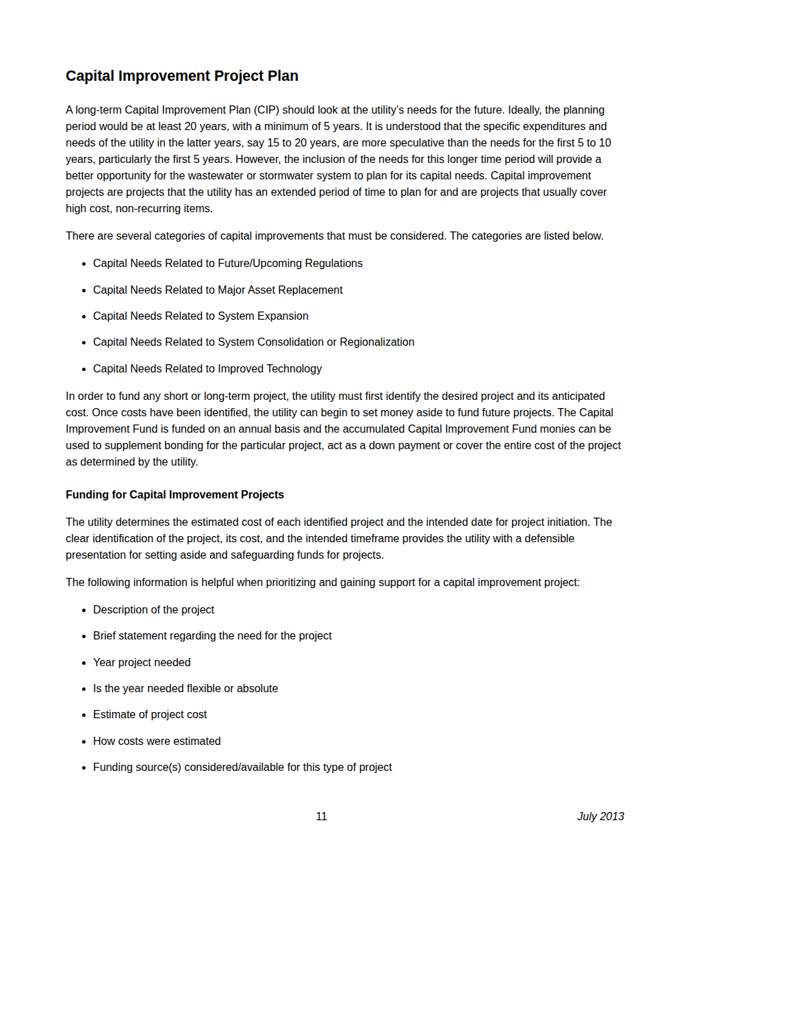Capital Improvement Project Plan
A long-term Capital Improvement Plan (CIP) should look at the utility’s needs for the future. Ideally, the planning period would be at least 20 years, with a minimum of 5 years. It is understood that the specific expenditures and needs of the utility in the latter years, say 15 to 20 years, are more speculative than the needs for the first 5 to 10 years, particularly the first 5 years. However, the inclusion of the needs for this longer time period will provide a better opportunity for the wastewater or stormwater system to plan for its capital needs. Capital improvement projects are projects that the utility has an extended period of time to plan for and are projects that usually cover high cost, non-recurring items.
There are several categories of capital improvements that must be considered. The categories are listed below.
Capital Needs Related to Future/Upcoming Regulations
Capital Needs Related to Major Asset Replacement
Capital Needs Related to System Expansion
Capital Needs Related to System Consolidation or Regionalization
Capital Needs Related to Improved Technology
In order to fund any short or long-term project, the utility must first identify the desired project and its anticipated cost. Once costs have been identified, the utility can begin to set money aside to fund future projects. The Capital Improvement Fund is funded on an annual basis and the accumulated Capital Improvement Fund monies can be used to supplement bonding for the particular project, act as a down payment or cover the entire cost of the project as determined by the utility.
Funding for Capital Improvement Projects
The utility determines the estimated cost of each identified project and the intended date for project initiation. The clear identification of the project, its cost, and the intended timeframe provides the utility with a defensible presentation for setting aside and safeguarding funds for projects.
The following information is helpful when prioritizing and gaining support for a capital improvement project:
Description of the project
Brief statement regarding the need for the project
Year project needed
Is the year needed flexible or absolute
Estimate of project cost
How costs were estimated
Funding source(s) considered/available for this type of project
11 July 2013